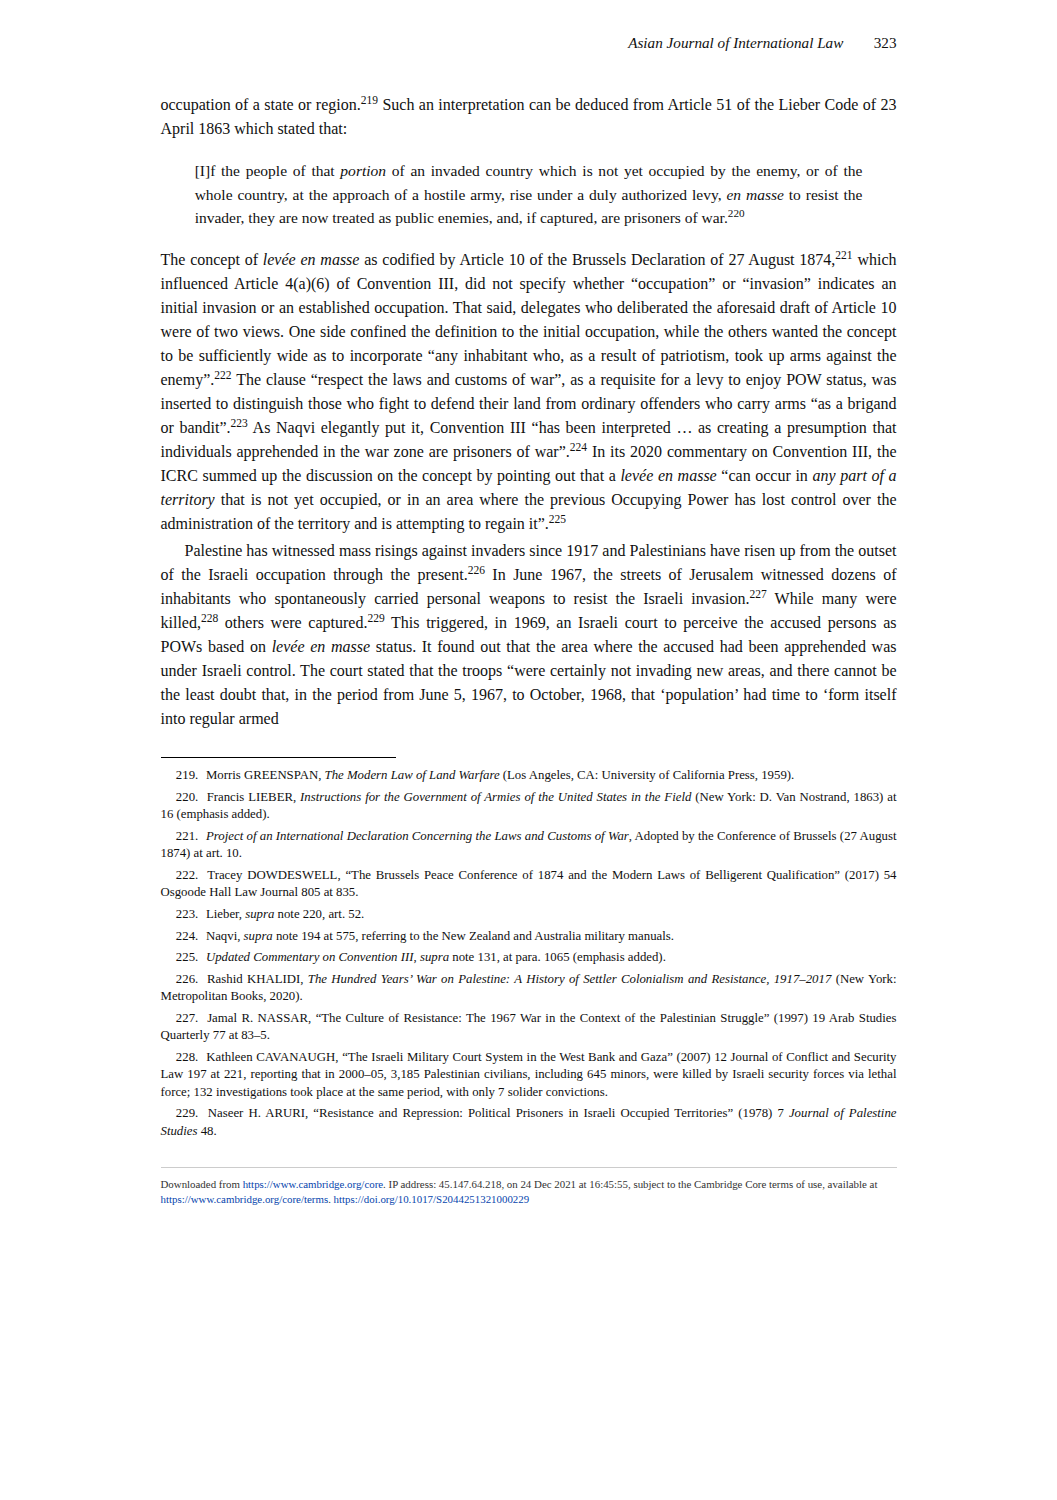Asian Journal of International Law 323
occupation of a state or region.219 Such an interpretation can be deduced from Article 51 of the Lieber Code of 23 April 1863 which stated that:
[I]f the people of that portion of an invaded country which is not yet occupied by the enemy, or of the whole country, at the approach of a hostile army, rise under a duly authorized levy, en masse to resist the invader, they are now treated as public enemies, and, if captured, are prisoners of war.220
The concept of levée en masse as codified by Article 10 of the Brussels Declaration of 27 August 1874,221 which influenced Article 4(a)(6) of Convention III, did not specify whether “occupation” or “invasion” indicates an initial invasion or an established occupation. That said, delegates who deliberated the aforesaid draft of Article 10 were of two views. One side confined the definition to the initial occupation, while the others wanted the concept to be sufficiently wide as to incorporate “any inhabitant who, as a result of patriotism, took up arms against the enemy”.222 The clause “respect the laws and customs of war”, as a requisite for a levy to enjoy POW status, was inserted to distinguish those who fight to defend their land from ordinary offenders who carry arms “as a brigand or bandit”.223 As Naqvi elegantly put it, Convention III “has been interpreted … as creating a presumption that individuals apprehended in the war zone are prisoners of war”.224 In its 2020 commentary on Convention III, the ICRC summed up the discussion on the concept by pointing out that a levée en masse “can occur in any part of a territory that is not yet occupied, or in an area where the previous Occupying Power has lost control over the administration of the territory and is attempting to regain it”.225
Palestine has witnessed mass risings against invaders since 1917 and Palestinians have risen up from the outset of the Israeli occupation through the present.226 In June 1967, the streets of Jerusalem witnessed dozens of inhabitants who spontaneously carried personal weapons to resist the Israeli invasion.227 While many were killed,228 others were captured.229 This triggered, in 1969, an Israeli court to perceive the accused persons as POWs based on levée en masse status. It found out that the area where the accused had been apprehended was under Israeli control. The court stated that the troops “were certainly not invading new areas, and there cannot be the least doubt that, in the period from June 5, 1967, to October, 1968, that ‘population’ had time to ‘form itself into regular armed
219. Morris GREENSPAN, The Modern Law of Land Warfare (Los Angeles, CA: University of California Press, 1959).
220. Francis LIEBER, Instructions for the Government of Armies of the United States in the Field (New York: D. Van Nostrand, 1863) at 16 (emphasis added).
221. Project of an International Declaration Concerning the Laws and Customs of War, Adopted by the Conference of Brussels (27 August 1874) at art. 10.
222. Tracey DOWDESWELL, “The Brussels Peace Conference of 1874 and the Modern Laws of Belligerent Qualification” (2017) 54 Osgoode Hall Law Journal 805 at 835.
223. Lieber, supra note 220, art. 52.
224. Naqvi, supra note 194 at 575, referring to the New Zealand and Australia military manuals.
225. Updated Commentary on Convention III, supra note 131, at para. 1065 (emphasis added).
226. Rashid KHALIDI, The Hundred Years’ War on Palestine: A History of Settler Colonialism and Resistance, 1917–2017 (New York: Metropolitan Books, 2020).
227. Jamal R. NASSAR, “The Culture of Resistance: The 1967 War in the Context of the Palestinian Struggle” (1997) 19 Arab Studies Quarterly 77 at 83–5.
228. Kathleen CAVANAUGH, “The Israeli Military Court System in the West Bank and Gaza” (2007) 12 Journal of Conflict and Security Law 197 at 221, reporting that in 2000–05, 3,185 Palestinian civilians, including 645 minors, were killed by Israeli security forces via lethal force; 132 investigations took place at the same period, with only 7 solider convictions.
229. Naseer H. ARURI, “Resistance and Repression: Political Prisoners in Israeli Occupied Territories” (1978) 7 Journal of Palestine Studies 48.
Downloaded from https://www.cambridge.org/core. IP address: 45.147.64.218, on 24 Dec 2021 at 16:45:55, subject to the Cambridge Core terms of use, available at https://www.cambridge.org/core/terms. https://doi.org/10.1017/S2044251321000229